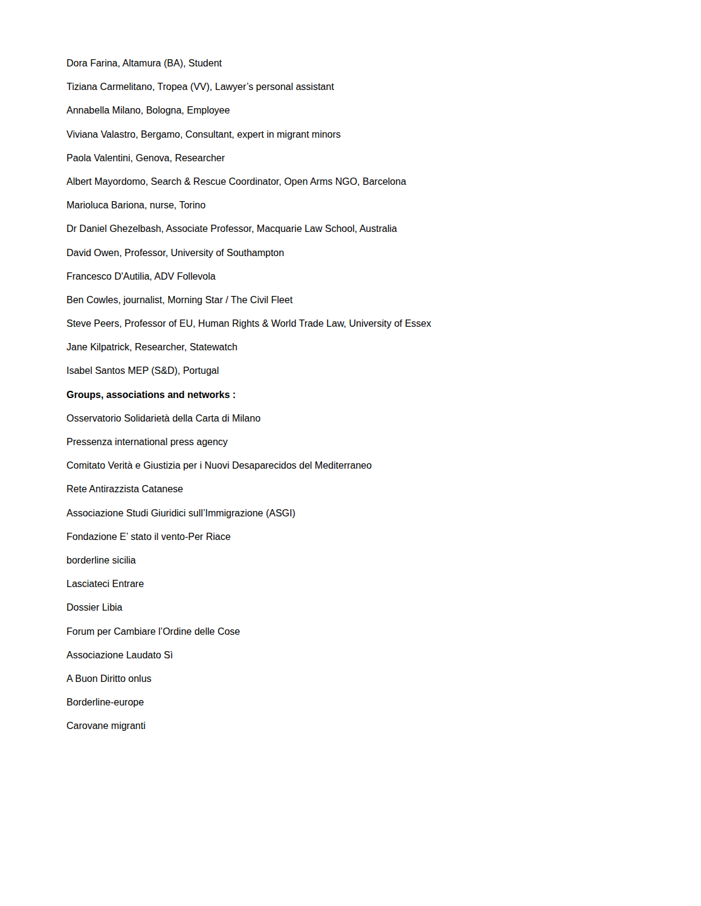Dora Farina, Altamura (BA), Student
Tiziana Carmelitano, Tropea (VV), Lawyer’s personal assistant
Annabella Milano, Bologna, Employee
Viviana Valastro, Bergamo, Consultant, expert in migrant minors
Paola Valentini, Genova, Researcher
Albert Mayordomo, Search & Rescue Coordinator, Open Arms NGO, Barcelona
Marioluca Bariona, nurse, Torino
Dr Daniel Ghezelbash, Associate Professor, Macquarie Law School, Australia
David Owen, Professor, University of Southampton
Francesco D'Autilia, ADV Follevola
Ben Cowles, journalist, Morning Star / The Civil Fleet
Steve Peers, Professor of EU, Human Rights & World Trade Law, University of Essex
Jane Kilpatrick, Researcher, Statewatch
Isabel Santos MEP (S&D), Portugal
Groups, associations and networks :
Osservatorio Solidarietà della Carta di Milano
Pressenza international press agency
Comitato Verità e Giustizia per i Nuovi Desaparecidos del Mediterraneo
Rete Antirazzista Catanese
Associazione Studi Giuridici sull’Immigrazione (ASGI)
Fondazione E’ stato il vento-Per Riace
borderline sicilia
Lasciateci Entrare
Dossier Libia
Forum per Cambiare l’Ordine delle Cose
Associazione Laudato Sì
A Buon Diritto onlus
Borderline-europe
Carovane migranti